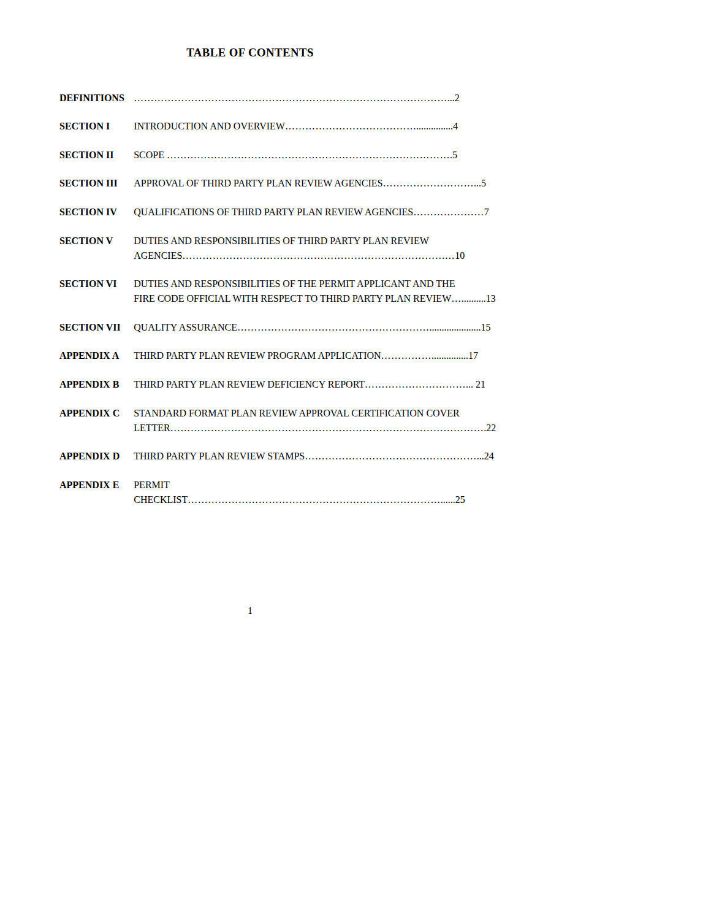TABLE OF CONTENTS
| DEFINITIONS | ………………………………………………………………………………… ...2 |
| SECTION I | INTRODUCTION AND OVERVIEW ……………………………… …...............4 |
| SECTION II | SCOPE ………………………………………………………………………… .5 |
| SECTION III | APPROVAL OF THIRD PARTY PLAN REVIEW AGENCIES ……………………… ...5 |
| SECTION IV | QUALIFICATIONS OF THIRD PARTY PLAN REVIEW AGENCIES ………………… 7 |
| SECTION V | DUTIES AND RESPONSIBILITIES OF THIRD PARTY PLAN REVIEW AGENCIES ………………………………………………………………… … … 10 |
| SECTION VI | DUTIES AND RESPONSIBILITIES OF THE PERMIT APPLICANT AND THE FIRE CODE OFFICIAL WITH RESPECT TO THIRD PARTY PLAN REVIEW … ..........13 |
| SECTION VII | QUALITY ASSURANCE ………………………………………………… .....................15 |
| APPENDIX A | THIRD PARTY PLAN REVIEW PROGRAM APPLICATION …………… ...............17 |
| APPENDIX B | THIRD PARTY PLAN REVIEW DEFICIENCY REPORT ………………………… ... 21 |
| APPENDIX C | STANDARD FORMAT PLAN REVIEW APPROVAL CERTIFICATION COVER LETTER ………………………………………………………………………………… .22 |
| APPENDIX D | THIRD PARTY PLAN REVIEW STAMPS …………………………………………… ...24 |
| APPENDIX E | PERMIT CHECKLIST ………………………………………………………………… ......25 |
1